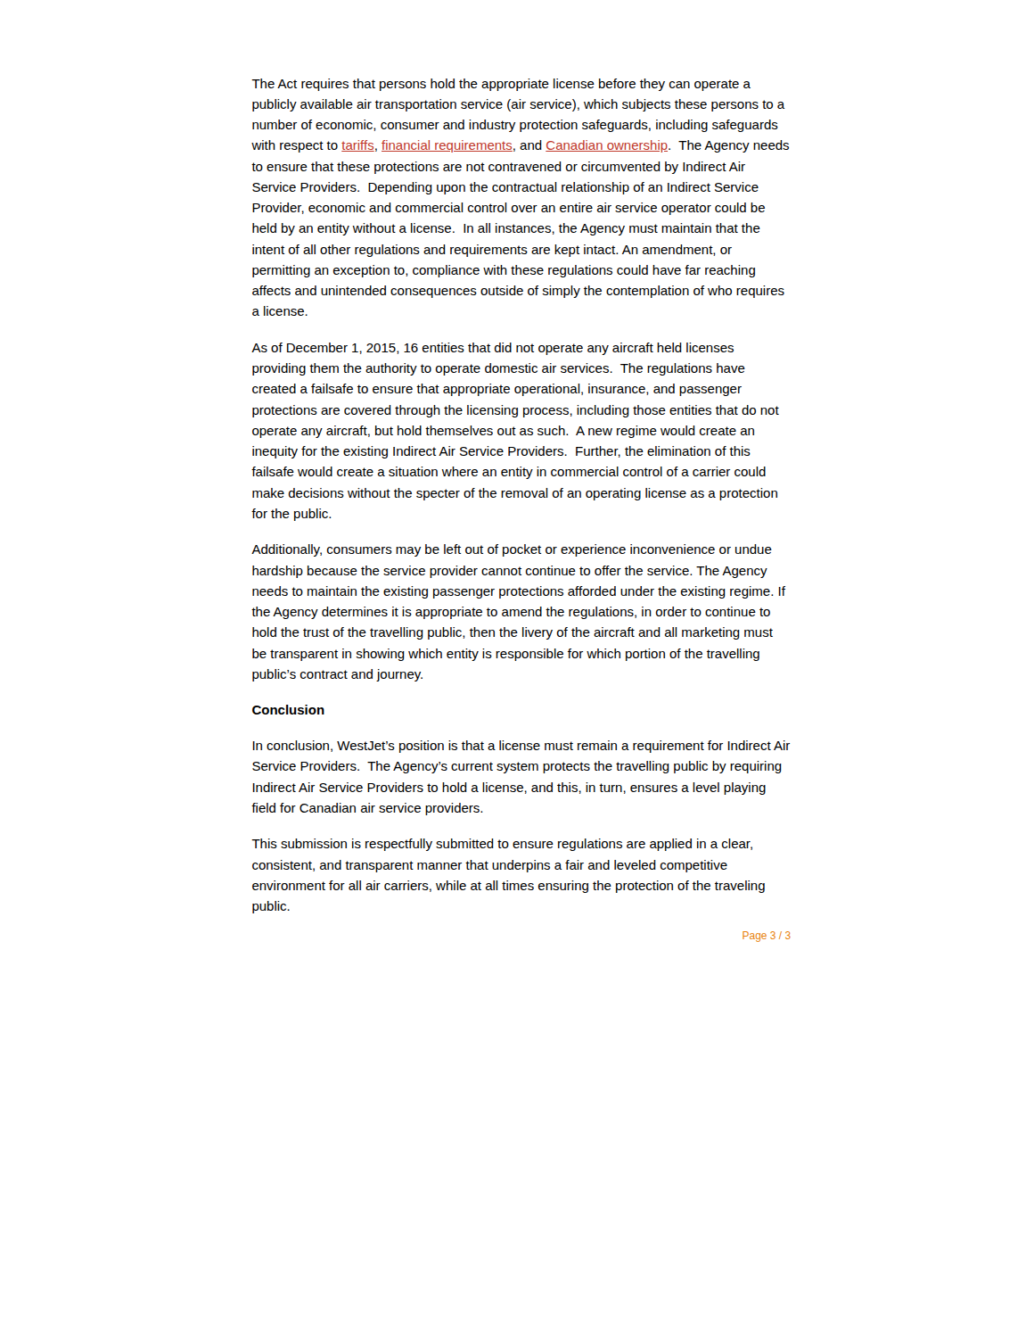The Act requires that persons hold the appropriate license before they can operate a publicly available air transportation service (air service), which subjects these persons to a number of economic, consumer and industry protection safeguards, including safeguards with respect to tariffs, financial requirements, and Canadian ownership. The Agency needs to ensure that these protections are not contravened or circumvented by Indirect Air Service Providers. Depending upon the contractual relationship of an Indirect Service Provider, economic and commercial control over an entire air service operator could be held by an entity without a license. In all instances, the Agency must maintain that the intent of all other regulations and requirements are kept intact. An amendment, or permitting an exception to, compliance with these regulations could have far reaching affects and unintended consequences outside of simply the contemplation of who requires a license.
As of December 1, 2015, 16 entities that did not operate any aircraft held licenses providing them the authority to operate domestic air services. The regulations have created a failsafe to ensure that appropriate operational, insurance, and passenger protections are covered through the licensing process, including those entities that do not operate any aircraft, but hold themselves out as such. A new regime would create an inequity for the existing Indirect Air Service Providers. Further, the elimination of this failsafe would create a situation where an entity in commercial control of a carrier could make decisions without the specter of the removal of an operating license as a protection for the public.
Additionally, consumers may be left out of pocket or experience inconvenience or undue hardship because the service provider cannot continue to offer the service. The Agency needs to maintain the existing passenger protections afforded under the existing regime. If the Agency determines it is appropriate to amend the regulations, in order to continue to hold the trust of the travelling public, then the livery of the aircraft and all marketing must be transparent in showing which entity is responsible for which portion of the travelling public’s contract and journey.
Conclusion
In conclusion, WestJet’s position is that a license must remain a requirement for Indirect Air Service Providers. The Agency’s current system protects the travelling public by requiring Indirect Air Service Providers to hold a license, and this, in turn, ensures a level playing field for Canadian air service providers.
This submission is respectfully submitted to ensure regulations are applied in a clear, consistent, and transparent manner that underpins a fair and leveled competitive environment for all air carriers, while at all times ensuring the protection of the traveling public.
Page 3 / 3